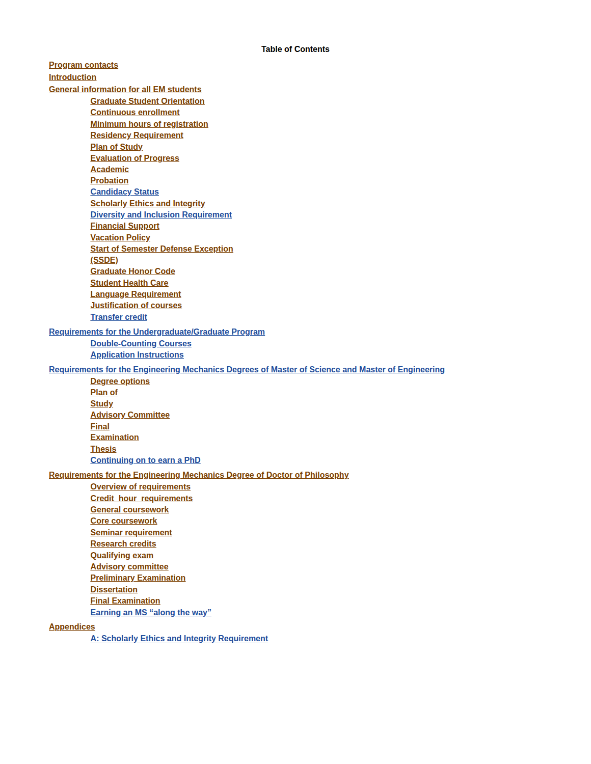Table of Contents
Program contacts
Introduction
General information for all EM students
Graduate Student Orientation
Continuous enrollment
Minimum hours of registration
Residency Requirement
Plan of Study
Evaluation of Progress
Academic Probation
Candidacy Status
Scholarly Ethics and Integrity
Diversity and Inclusion Requirement
Financial Support
Vacation Policy
Start of Semester Defense Exception(SSDE)
Graduate Honor Code
Student Health Care
Language Requirement
Justification of courses
Transfer credit
Requirements for the Undergraduate/Graduate Program
Double-Counting Courses
Application Instructions
Requirements for the Engineering Mechanics Degrees of Master of Science and Master of Engineering
Degree options
Plan of Study
Advisory Committee
Final Examination
Thesis
Continuing on to earn a PhD
Requirements for the Engineering Mechanics Degree of Doctor of Philosophy
Overview of requirements
Credit hour requirements
General coursework
Core coursework
Seminar requirement
Research credits
Qualifying exam
Advisory committee
Preliminary Examination
Dissertation
Final Examination
Earning an MS “along the way”
Appendices
A: Scholarly Ethics and Integrity Requirement